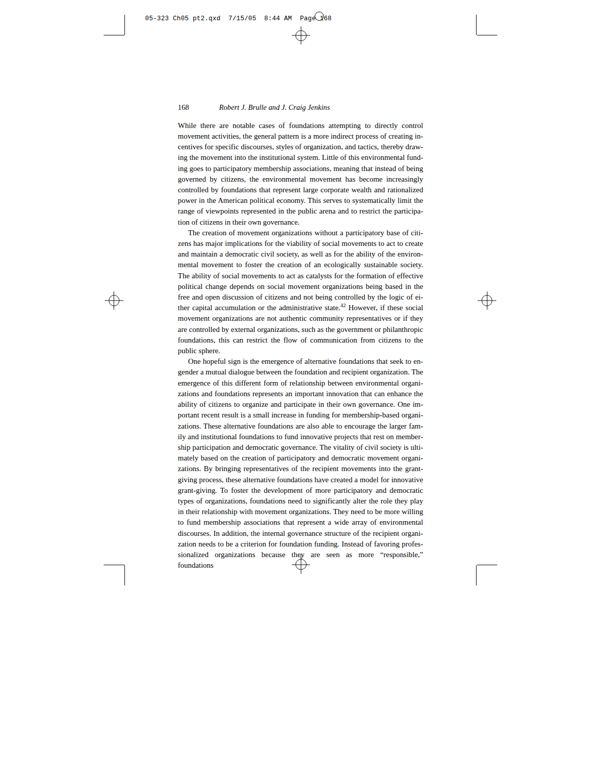05-323 Ch05 pt2.qxd 7/15/05 8:44 AM Page 168
168 Robert J. Brulle and J. Craig Jenkins
While there are notable cases of foundations attempting to directly control movement activities, the general pattern is a more indirect process of creating incentives for specific discourses, styles of organization, and tactics, thereby drawing the movement into the institutional system. Little of this environmental funding goes to participatory membership associations, meaning that instead of being governed by citizens, the environmental movement has become increasingly controlled by foundations that represent large corporate wealth and rationalized power in the American political economy. This serves to systematically limit the range of viewpoints represented in the public arena and to restrict the participation of citizens in their own governance.
The creation of movement organizations without a participatory base of citizens has major implications for the viability of social movements to act to create and maintain a democratic civil society, as well as for the ability of the environmental movement to foster the creation of an ecologically sustainable society. The ability of social movements to act as catalysts for the formation of effective political change depends on social movement organizations being based in the free and open discussion of citizens and not being controlled by the logic of either capital accumulation or the administrative state.42 However, if these social movement organizations are not authentic community representatives or if they are controlled by external organizations, such as the government or philanthropic foundations, this can restrict the flow of communication from citizens to the public sphere.
One hopeful sign is the emergence of alternative foundations that seek to engender a mutual dialogue between the foundation and recipient organization. The emergence of this different form of relationship between environmental organizations and foundations represents an important innovation that can enhance the ability of citizens to organize and participate in their own governance. One important recent result is a small increase in funding for membership-based organizations. These alternative foundations are also able to encourage the larger family and institutional foundations to fund innovative projects that rest on membership participation and democratic governance. The vitality of civil society is ultimately based on the creation of participatory and democratic movement organizations. By bringing representatives of the recipient movements into the grant-giving process, these alternative foundations have created a model for innovative grant-giving. To foster the development of more participatory and democratic types of organizations, foundations need to significantly alter the role they play in their relationship with movement organizations. They need to be more willing to fund membership associations that represent a wide array of environmental discourses. In addition, the internal governance structure of the recipient organization needs to be a criterion for foundation funding. Instead of favoring professionalized organizations because they are seen as more “responsible,” foundations